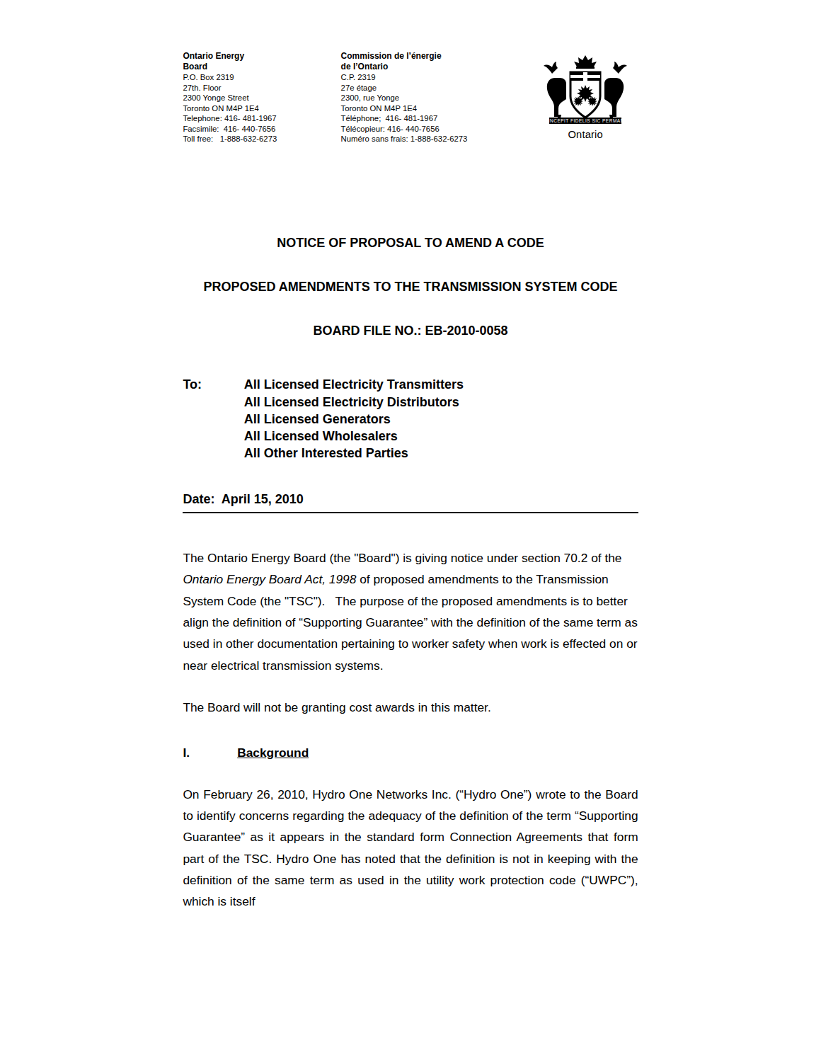Ontario Energy
Board
P.O. Box 2319
27th. Floor
2300 Yonge Street
Toronto ON M4P 1E4
Telephone: 416- 481-1967
Facsimile: 416- 440-7656
Toll free: 1-888-632-6273
Commission de l’énergie
de l’Ontario
C.P. 2319
27e étage
2300, rue Yonge
Toronto ON M4P 1E4
Téléphone; 416- 481-1967
Télécopieur: 416- 440-7656
Numéro sans frais: 1-888-632-6273
UT INCEPIT FIDELIS SIC PERMANET
Ontario
NOTICE OF PROPOSAL TO AMEND A CODE
PROPOSED AMENDMENTS TO THE TRANSMISSION SYSTEM CODE
BOARD FILE NO.: EB-2010-0058
To:
All Licensed Electricity Transmitters
All Licensed Electricity Distributors
All Licensed Generators
All Licensed Wholesalers
All Other Interested Parties
Date: April 15, 2010
The Ontario Energy Board (the "Board") is giving notice under section 70.2 of the Ontario Energy Board Act, 1998 of proposed amendments to the Transmission System Code (the "TSC"). The purpose of the proposed amendments is to better align the definition of “Supporting Guarantee” with the definition of the same term as used in other documentation pertaining to worker safety when work is effected on or near electrical transmission systems.
The Board will not be granting cost awards in this matter.
I. Background
On February 26, 2010, Hydro One Networks Inc. (“Hydro One”) wrote to the Board to identify concerns regarding the adequacy of the definition of the term “Supporting Guarantee” as it appears in the standard form Connection Agreements that form part of the TSC. Hydro One has noted that the definition is not in keeping with the definition of the same term as used in the utility work protection code (“UWPC”), which is itself